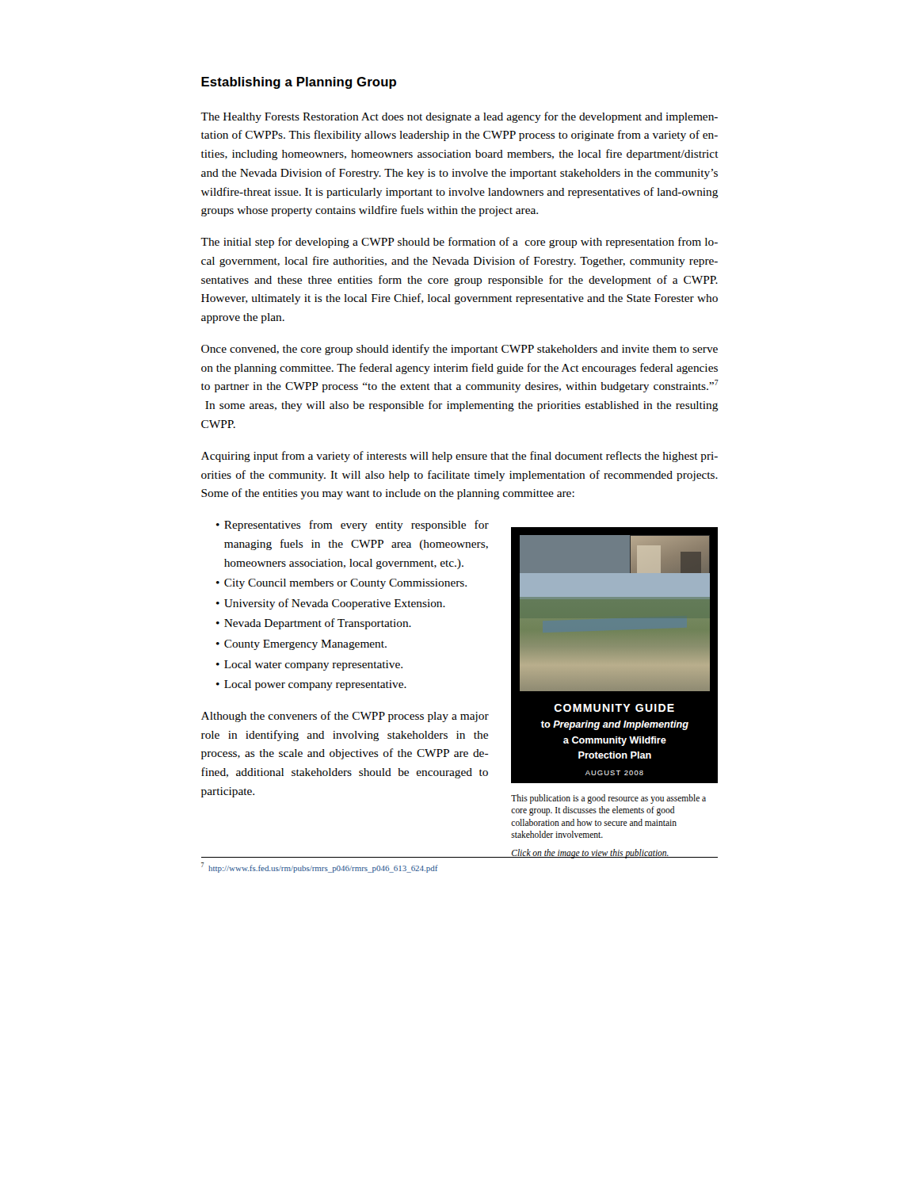Establishing a Planning Group
The Healthy Forests Restoration Act does not designate a lead agency for the development and implementation of CWPPs. This flexibility allows leadership in the CWPP process to originate from a variety of entities, including homeowners, homeowners association board members, the local fire department/district and the Nevada Division of Forestry. The key is to involve the important stakeholders in the community’s wildfire-threat issue. It is particularly important to involve landowners and representatives of land-owning groups whose property contains wildfire fuels within the project area.
The initial step for developing a CWPP should be formation of a core group with representation from local government, local fire authorities, and the Nevada Division of Forestry. Together, community representatives and these three entities form the core group responsible for the development of a CWPP. However, ultimately it is the local Fire Chief, local government representative and the State Forester who approve the plan.
Once convened, the core group should identify the important CWPP stakeholders and invite them to serve on the planning committee. The federal agency interim field guide for the Act encourages federal agencies to partner in the CWPP process “to the extent that a community desires, within budgetary constraints.”7 In some areas, they will also be responsible for implementing the priorities established in the resulting CWPP.
Acquiring input from a variety of interests will help ensure that the final document reflects the highest priorities of the community. It will also help to facilitate timely implementation of recommended projects. Some of the entities you may want to include on the planning committee are:
COMMUNITY GUIDE
to Preparing and Implementing
a Community Wildfire
Protection Plan
AUGUST 2008
A supplemental resource guide to Preparing a Community Wildfire Protection Plan: A Handbook for Wildland–Urban Interface Communities, March 2004
This publication is a good resource as you assemble a core group. It discusses the elements of good collaboration and how to secure and maintain stakeholder involvement.
Click on the image to view this publication.
Representatives from every entity responsible for managing fuels in the CWPP area (homeowners, homeowners association, local government, etc.).
City Council members or County Commissioners.
University of Nevada Cooperative Extension.
Nevada Department of Transportation.
County Emergency Management.
Local water company representative.
Local power company representative.
Although the conveners of the CWPP process play a major role in identifying and involving stakeholders in the process, as the scale and objectives of the CWPP are defined, additional stakeholders should be encouraged to participate.
7 http://www.fs.fed.us/rm/pubs/rmrs_p046/rmrs_p046_613_624.pdf